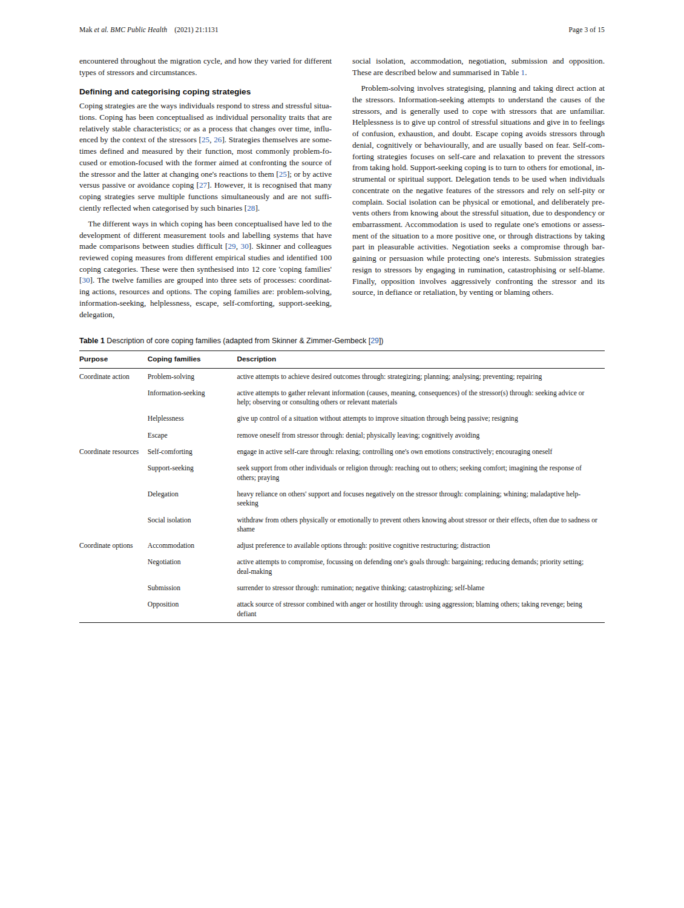Mak et al. BMC Public Health (2021) 21:1131
Page 3 of 15
encountered throughout the migration cycle, and how they varied for different types of stressors and circumstances.
Defining and categorising coping strategies
Coping strategies are the ways individuals respond to stress and stressful situations. Coping has been conceptualised as individual personality traits that are relatively stable characteristics; or as a process that changes over time, influenced by the context of the stressors [25, 26]. Strategies themselves are sometimes defined and measured by their function, most commonly problem-focused or emotion-focused with the former aimed at confronting the source of the stressor and the latter at changing one's reactions to them [25]; or by active versus passive or avoidance coping [27]. However, it is recognised that many coping strategies serve multiple functions simultaneously and are not sufficiently reflected when categorised by such binaries [28].
The different ways in which coping has been conceptualised have led to the development of different measurement tools and labelling systems that have made comparisons between studies difficult [29, 30]. Skinner and colleagues reviewed coping measures from different empirical studies and identified 100 coping categories. These were then synthesised into 12 core 'coping families' [30]. The twelve families are grouped into three sets of processes: coordinating actions, resources and options. The coping families are: problem-solving, information-seeking, helplessness, escape, self-comforting, support-seeking, delegation,
social isolation, accommodation, negotiation, submission and opposition. These are described below and summarised in Table 1.
Problem-solving involves strategising, planning and taking direct action at the stressors. Information-seeking attempts to understand the causes of the stressors, and is generally used to cope with stressors that are unfamiliar. Helplessness is to give up control of stressful situations and give in to feelings of confusion, exhaustion, and doubt. Escape coping avoids stressors through denial, cognitively or behaviourally, and are usually based on fear. Self-comforting strategies focuses on self-care and relaxation to prevent the stressors from taking hold. Support-seeking coping is to turn to others for emotional, instrumental or spiritual support. Delegation tends to be used when individuals concentrate on the negative features of the stressors and rely on self-pity or complain. Social isolation can be physical or emotional, and deliberately prevents others from knowing about the stressful situation, due to despondency or embarrassment. Accommodation is used to regulate one's emotions or assessment of the situation to a more positive one, or through distractions by taking part in pleasurable activities. Negotiation seeks a compromise through bargaining or persuasion while protecting one's interests. Submission strategies resign to stressors by engaging in rumination, catastrophising or self-blame. Finally, opposition involves aggressively confronting the stressor and its source, in defiance or retaliation, by venting or blaming others.
Table 1 Description of core coping families (adapted from Skinner & Zimmer-Gembeck [29])
| Purpose | Coping families | Description |
| --- | --- | --- |
| Coordinate action | Problem-solving | active attempts to achieve desired outcomes through: strategizing; planning; analysing; preventing; repairing |
| Information-seeking | active attempts to gather relevant information (causes, meaning, consequences) of the stressor(s) through: seeking advice or help; observing or consulting others or relevant materials |
| Helplessness | give up control of a situation without attempts to improve situation through being passive; resigning |
| Escape | remove oneself from stressor through: denial; physically leaving; cognitively avoiding |
| Coordinate resources | Self-comforting | engage in active self-care through: relaxing; controlling one's own emotions constructively; encouraging oneself |
| Support-seeking | seek support from other individuals or religion through: reaching out to others; seeking comfort; imagining the response of others; praying |
| Delegation | heavy reliance on others' support and focuses negatively on the stressor through: complaining; whining; maladaptive help-seeking |
| Social isolation | withdraw from others physically or emotionally to prevent others knowing about stressor or their effects, often due to sadness or shame |
| Coordinate options | Accommodation | adjust preference to available options through: positive cognitive restructuring; distraction |
| Negotiation | active attempts to compromise, focussing on defending one's goals through: bargaining; reducing demands; priority setting; deal-making |
| Submission | surrender to stressor through: rumination; negative thinking; catastrophizing; self-blame |
| Opposition | attack source of stressor combined with anger or hostility through: using aggression; blaming others; taking revenge; being defiant |